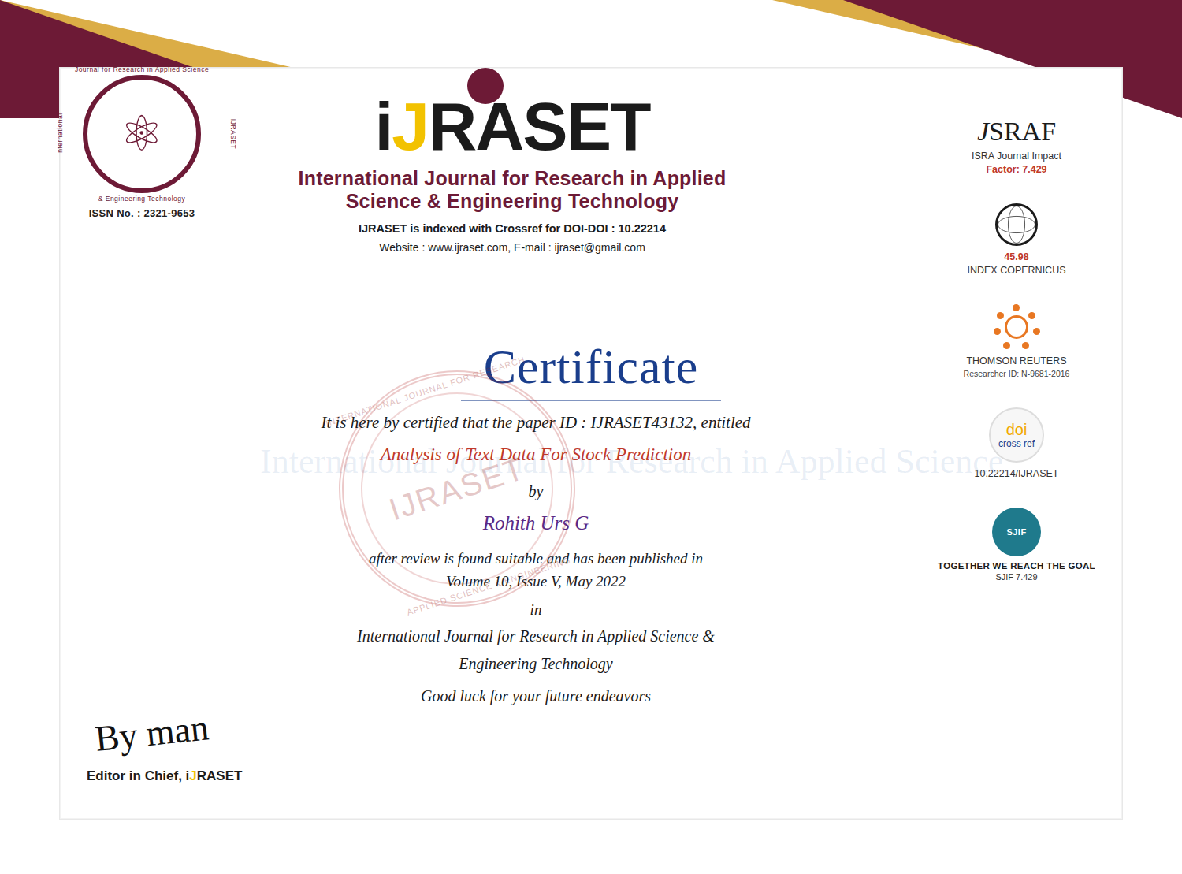⚛
Journal for Research in Applied Science & Engineering Technology International IJRASET
ISSN No. : 2321-9653
iJRASET
International Journal for Research in Applied
Science & Engineering Technology
IJRASET is indexed with Crossref for DOI-DOI : 10.22214
Website : www.ijraset.com, E-mail : ijraset@gmail.com
Certificate
International Journal for Research in Applied Science
INTERNATIONAL JOURNAL FOR RESEARCH APPLIED SCIENCE & ENGINEERING
IJRASET
It is here by certified that the paper ID : IJRASET43132, entitled Analysis of Text Data For Stock Prediction by Rohith Urs G after review is found suitable and has been published in Volume 10, Issue V, May 2022 in International Journal for Research in Applied Science & Engineering Technology Good luck for your future endeavors
By man
Editor in Chief, iJRASET
JSRAF
ISRA Journal Impact
Factor: 7.429
45.98
INDEX COPERNICUS
THOMSON REUTERS
Researcher ID: N-9681-2016
doi
cross ref
10.22214/IJRASET
SJIF
TOGETHER WE REACH THE GOAL
SJIF 7.429